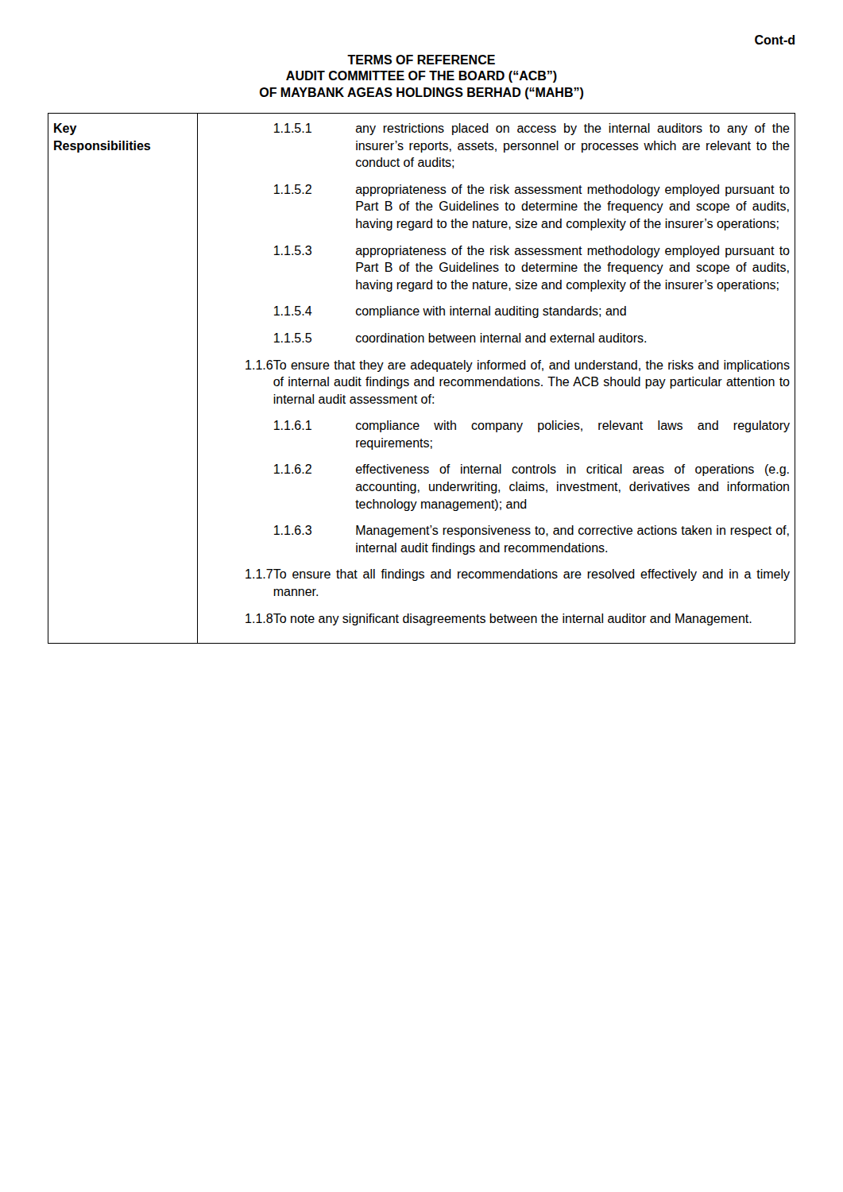Cont-d
TERMS OF REFERENCE
AUDIT COMMITTEE OF THE BOARD (“ACB”)
OF MAYBANK AGEAS HOLDINGS BERHAD (“MAHB”)
| Key Responsibilities | / / 1.1.5.1 / any restrictions placed on access by the internal auditors to any of the insurer’s reports, assets, personnel or processes which are relevant to the conduct of audits; / / / 1.1.5.2 / appropriateness of the risk assessment methodology employed pursuant to Part B of the Guidelines to determine the frequency and scope of audits, having regard to the nature, size and complexity of the insurer’s operations; / / / 1.1.5.3 / appropriateness of the risk assessment methodology employed pursuant to Part B of the Guidelines to determine the frequency and scope of audits, having regard to the nature, size and complexity of the insurer’s operations; / / / 1.1.5.4 / compliance with internal auditing standards; and / / / 1.1.5.5 / coordination between internal and external auditors. / / 1.1.6 / To ensure that they are adequately informed of, and understand, the risks and implications of internal audit findings and recommendations. The ACB should pay particular attention to internal audit assessment of: / / / 1.1.6.1 / compliance with company policies, relevant laws and regulatory requirements; / / / 1.1.6.2 / effectiveness of internal controls in critical areas of operations (e.g. accounting, underwriting, claims, investment, derivatives and information technology management); and / / / 1.1.6.3 / Management’s responsiveness to, and corrective actions taken in respect of, internal audit findings and recommendations. / / 1.1.7 / To ensure that all findings and recommendations are resolved effectively and in a timely manner. / / 1.1.8 / To note any significant disagreements between the internal auditor and Management. / |